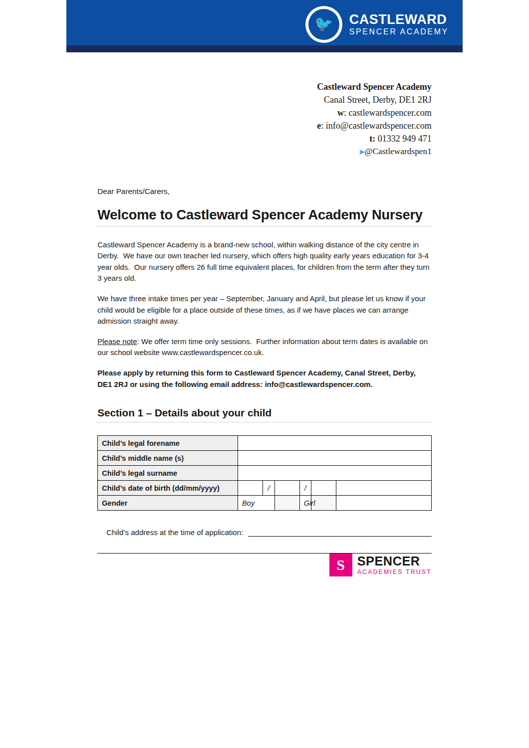🐦
CASTLEWARD
SPENCER ACADEMY
Castleward Spencer Academy
Canal Street, Derby, DE1 2RJ
w: castlewardspencer.com
e: info@castlewardspencer.com
t: 01332 949 471
➤@Castlewardspen1
Dear Parents/Carers,
Welcome to Castleward Spencer Academy Nursery
Castleward Spencer Academy is a brand-new school, within walking distance of the city centre in Derby. We have our own teacher led nursery, which offers high quality early years education for 3-4 year olds. Our nursery offers 26 full time equivalent places, for children from the term after they turn 3 years old.
We have three intake times per year – September, January and April, but please let us know if your child would be eligible for a place outside of these times, as if we have places we can arrange admission straight away.
Please note: We offer term time only sessions. Further information about term dates is available on our school website www.castlewardspencer.co.uk.
Please apply by returning this form to Castleward Spencer Academy, Canal Street, Derby, DE1 2RJ or using the following email address: info@castlewardspencer.com.
Section 1 – Details about your child
| Child’s legal forename | |
| Child’s middle name (s) | |
| Child’s legal surname | |
| Child’s date of birth (dd/mm/yyyy) | | / | | / | | |
| Gender | Boy | | Girl | | |
Child’s address at the time of application:
S
SPENCER
ACADEMIES TRUST